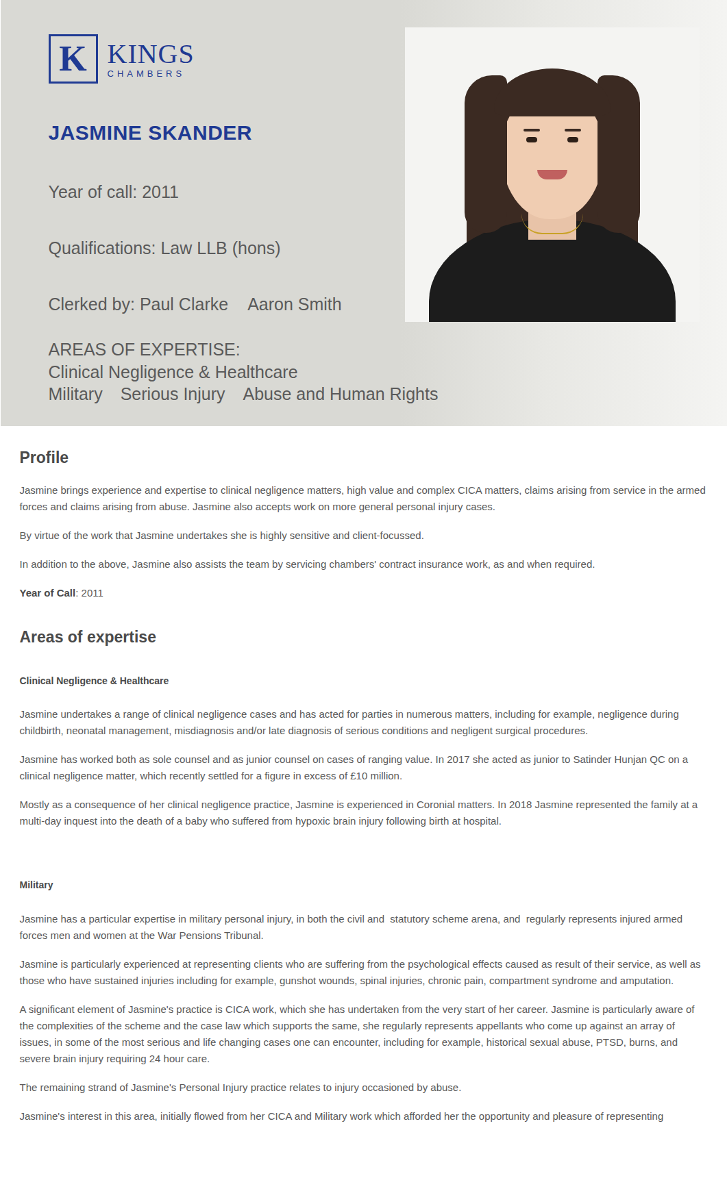K
KINGS CHAMBERS
JASMINE SKANDER
Year of call: 2011
Qualifications: Law LLB (hons)
Clerked by: Paul Clarke Aaron Smith
AREAS OF EXPERTISE: Clinical Negligence & Healthcare Military Serious Injury Abuse and Human Rights
Profile
Jasmine brings experience and expertise to clinical negligence matters, high value and complex CICA matters, claims arising from service in the armed forces and claims arising from abuse. Jasmine also accepts work on more general personal injury cases.
By virtue of the work that Jasmine undertakes she is highly sensitive and client-focussed.
In addition to the above, Jasmine also assists the team by servicing chambers' contract insurance work, as and when required.
Year of Call: 2011
Areas of expertise
Clinical Negligence & Healthcare
Jasmine undertakes a range of clinical negligence cases and has acted for parties in numerous matters, including for example, negligence during childbirth, neonatal management, misdiagnosis and/or late diagnosis of serious conditions and negligent surgical procedures.
Jasmine has worked both as sole counsel and as junior counsel on cases of ranging value. In 2017 she acted as junior to Satinder Hunjan QC on a clinical negligence matter, which recently settled for a figure in excess of £10 million.
Mostly as a consequence of her clinical negligence practice, Jasmine is experienced in Coronial matters. In 2018 Jasmine represented the family at a multi-day inquest into the death of a baby who suffered from hypoxic brain injury following birth at hospital.
Military
Jasmine has a particular expertise in military personal injury, in both the civil and statutory scheme arena, and regularly represents injured armed forces men and women at the War Pensions Tribunal.
Jasmine is particularly experienced at representing clients who are suffering from the psychological effects caused as result of their service, as well as those who have sustained injuries including for example, gunshot wounds, spinal injuries, chronic pain, compartment syndrome and amputation.
A significant element of Jasmine's practice is CICA work, which she has undertaken from the very start of her career. Jasmine is particularly aware of the complexities of the scheme and the case law which supports the same, she regularly represents appellants who come up against an array of issues, in some of the most serious and life changing cases one can encounter, including for example, historical sexual abuse, PTSD, burns, and severe brain injury requiring 24 hour care.
The remaining strand of Jasmine's Personal Injury practice relates to injury occasioned by abuse.
Jasmine's interest in this area, initially flowed from her CICA and Military work which afforded her the opportunity and pleasure of representing